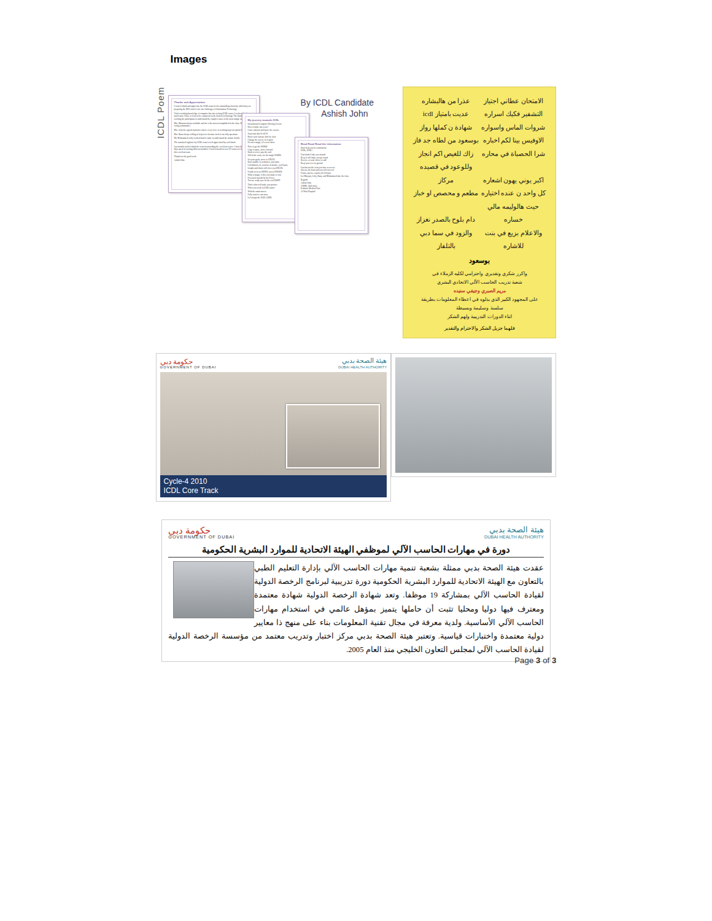Images
ICDL Poem
By ICDL Candidate Ashish John
Thanks and Appreciation
I want to thank and appreciate the ICDL team for the outstanding efforts by which they are preparing the DHA staff to face the challenges of Information Technology.
I had a working knowledge of computer but after joining ICDL course I realized that how much more I have to learn to be competent in the modern technology. The thanks to all of teaching the participants to understand the complex issues in the most simple and easy way.
Mrs. Maryam always available and she is the most accomplished in the class. She is the caring commander.
Mrs. Jeffy the superb instructor whose every voice of teaching kept our spirits high.
Mrs. Banu always willing to help never became tired of our silly questions.
Mr. Mohammed really worked hard to make us understand the minute details.
The sustained vigilance by ICDL team is well appreciated by each batch.
I personally wish to thank the team for providing the excellent service. I miss the wonderful days spent in learning different modules. I look forward for new IT courses to be taught by this excellent team.
Thanks for the good work.
Ashish John
My journey towards ICDL
International Computer Driving License
Does it make any sense?
Come and join and know the essence
Step from day 01 till 02
Know your system, don't be slow
Change the screen, set it glow
It's not a magic, it's a new show
Now to get the WORD
Copy or paste, move forward
Draft or select, pay the card
Still at the coast, use the magic WORD
Set your goals, move to EXCEL
Don't jumble in worksheet, just smile
Calculations, be accurate in minute, you'll pass
Graphs and charts will cheer you EXCEL
Fourth week on POINT, you to POWER
What is magic, it does not make to soar
Presented smooth by the Power
You are ready now for the real POINT
That's what will make you premier
When you work in ICDL starter
With the smart moves
Fully want to earn more
Let's begin the ICDL CORE
Read Read Read the information
Don't help you in examination
ICDL, ICDL...
Four kinds I take you around
Keep it will make you go round
Receive or send, delete or add
Keep your feet on ground
Last but not the least you have to access
Just use the brain and you will succeed
Forms, queries, reports all will pass
Let Maryam, Jeffy, Banu, and Mohammed take the class
Regards
Ashish John
258882, Staff nurse
Pediatric Medical Unit
Al Wasl Hospital
الامتحان عطاني اجتياز عذرا من هالبشاره
التشفير فكيك اسراره عديت بامتياز icdl
شروات الماس واسواره شهادة ن كملها رواز
الاوفيس بينا لكم اخباره بوسعود من لطاه جد فاز
شرا الحصباة في محاره زاك للغيص اكم انجاز
اكبر يوني يهون اشعاره وللوعود في قصيده مركاز
كل واحد ن عنده اختياره مطعم و محصص او خباز
حيث هالوليمه مالي خساره دام بلوح بالصدر نغزاز
والاعلام بزيع في بنت للاشاره والزود في سما دبي بالتلفاز
بوسعود
واكرر شكري وتقديري واحترامي لكليه الزملاء في
شعبة تدريب الحاسب الآلي الاتحادي البشري
مريم الصبري وجيفي سنيده
على المجهود الكبير الذي بذلوه في اعطاء المعلومات بطريقة
سلسة وسليمة وبسيطة
اثناء الدورات التدريبية ولهم الشكر
فلهما جزيل الشكر والاحترام والتقدير
حكومة دبي GOVERNMENT OF DUBAI
هيئة الصحة بدبي DUBAI HEALTH AUTHORITY
Cycle-4 2010
ICDL Core Track
حكومة دبي GOVERNMENT OF DUBAI
هيئة الصحة بدبي DUBAI HEALTH AUTHORITY
دورة في مهارات الحاسب الآلي لموظفي الهيئة الاتحادية للموارد البشرية الحكومية
عقدت هيئة الصحة بدبي ممثلة بشعبة تنمية مهارات الحاسب الآلي بإدارة التعليم الطبي بالتعاون مع الهيئة الاتحادية للموارد البشرية الحكومية دورة تدريبية لبرنامج الرخصة الدولية لقيادة الحاسب الآلي بمشاركة 19 موظفا. وتعد شهادة الرخصة الدولية شهادة معتمدة ومعترف فيها دوليا ومحليا تثبت أن حاملها يتميز بمؤهل عالمي في استخدام مهارات الحاسب الآلي الأساسية. ولدية معرفة في مجال تقنية المعلومات بناء على منهج ذا معايير دولية معتمدة واختبارات قياسية. وتعتبر هيئة الصحة بدبي مركز اختبار وتدريب معتمد من مؤسسة الرخصة الدولية لقيادة الحاسب الآلي لمجلس التعاون الخليجي منذ العام 2005.
Page 3 of 3